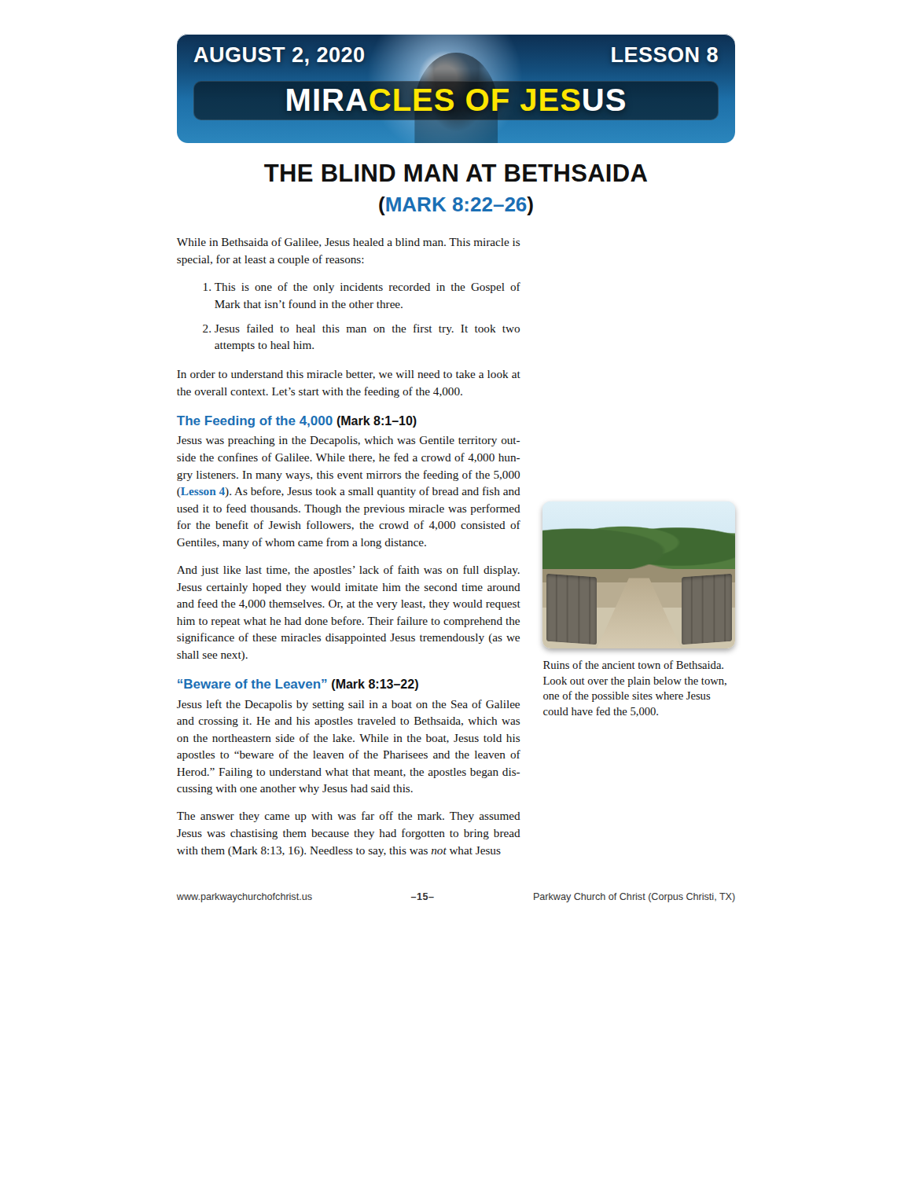AUGUST 2, 2020 LESSON 8
MIRACLES OF JESUS
THE BLIND MAN AT BETHSAIDA
(MARK 8:22–26)
While in Bethsaida of Galilee, Jesus healed a blind man. This miracle is special, for at least a couple of reasons:
This is one of the only incidents recorded in the Gospel of Mark that isn’t found in the other three.
Jesus failed to heal this man on the first try. It took two attempts to heal him.
In order to understand this miracle better, we will need to take a look at the overall context. Let’s start with the feeding of the 4,000.
The Feeding of the 4,000 (Mark 8:1–10)
Jesus was preaching in the Decapolis, which was Gentile territory outside the confines of Galilee. While there, he fed a crowd of 4,000 hungry listeners. In many ways, this event mirrors the feeding of the 5,000 (Lesson 4). As before, Jesus took a small quantity of bread and fish and used it to feed thousands. Though the previous miracle was performed for the benefit of Jewish followers, the crowd of 4,000 consisted of Gentiles, many of whom came from a long distance.
And just like last time, the apostles’ lack of faith was on full display. Jesus certainly hoped they would imitate him the second time around and feed the 4,000 themselves. Or, at the very least, they would request him to repeat what he had done before. Their failure to comprehend the significance of these miracles disappointed Jesus tremendously (as we shall see next).
“Beware of the Leaven” (Mark 8:13–22)
Jesus left the Decapolis by setting sail in a boat on the Sea of Galilee and crossing it. He and his apostles traveled to Bethsaida, which was on the northeastern side of the lake. While in the boat, Jesus told his apostles to “beware of the leaven of the Pharisees and the leaven of Herod.” Failing to understand what that meant, the apostles began discussing with one another why Jesus had said this.
The answer they came up with was far off the mark. They assumed Jesus was chastising them because they had forgotten to bring bread with them (Mark 8:13, 16). Needless to say, this was not what Jesus
Ruins of the ancient town of Bethsaida. Look out over the plain below the town, one of the possible sites where Jesus could have fed the 5,000.
www.parkwaychurchofchrist.us –15– Parkway Church of Christ (Corpus Christi, TX)